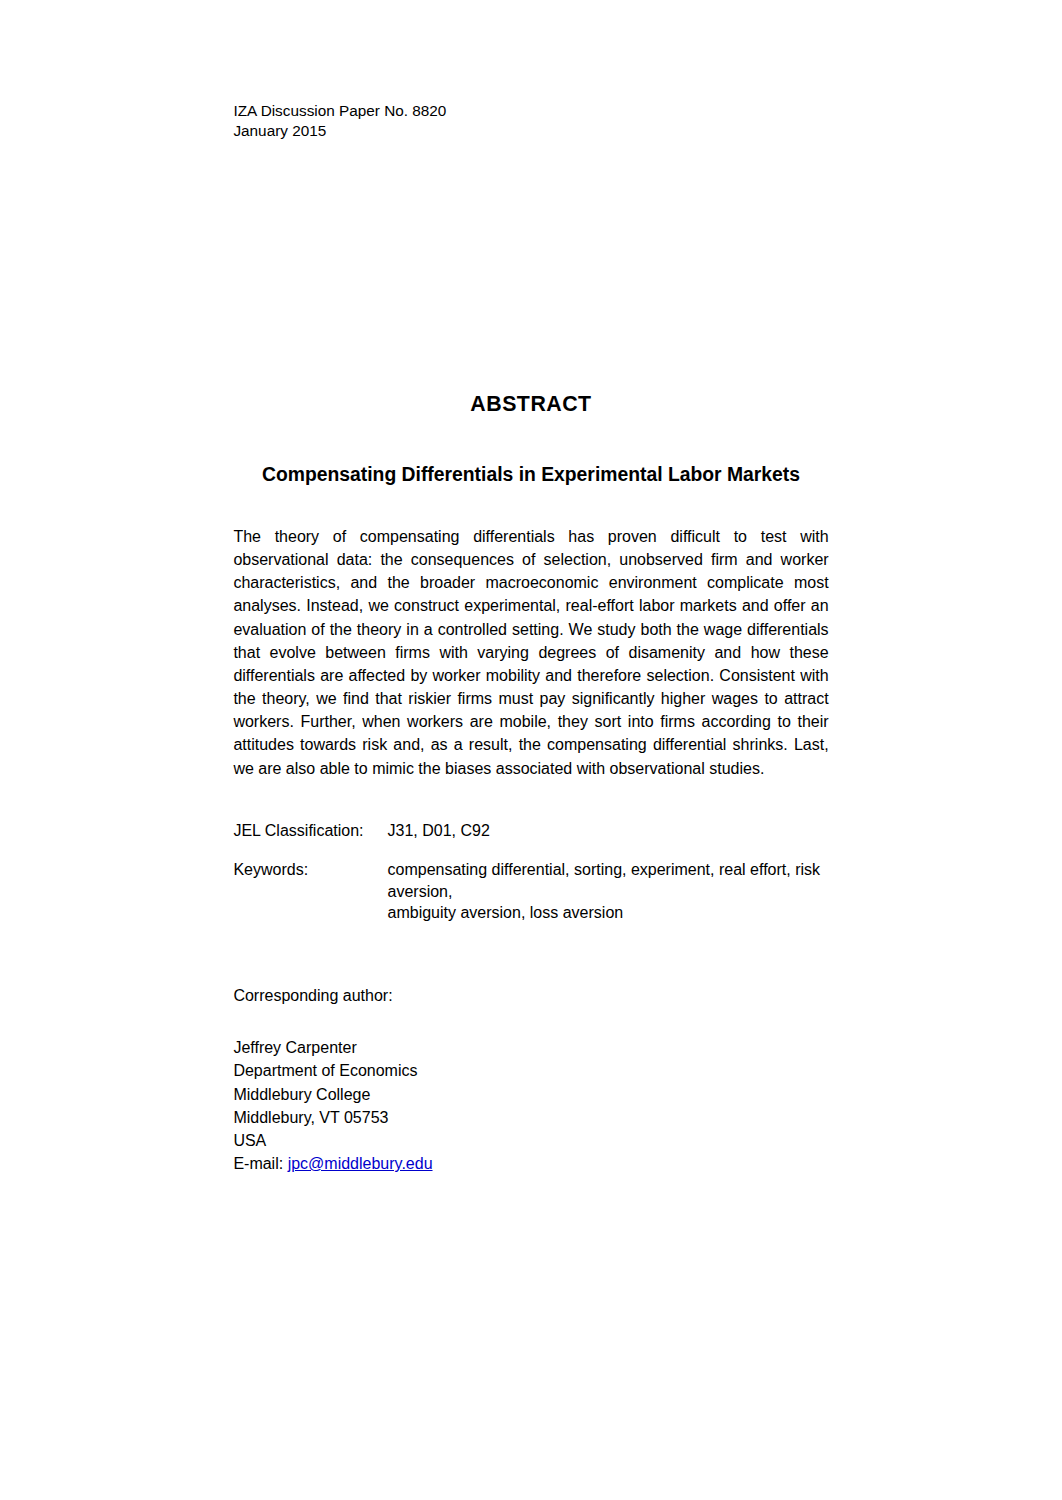IZA Discussion Paper No. 8820
January 2015
ABSTRACT
Compensating Differentials in Experimental Labor Markets
The theory of compensating differentials has proven difficult to test with observational data: the consequences of selection, unobserved firm and worker characteristics, and the broader macroeconomic environment complicate most analyses. Instead, we construct experimental, real-effort labor markets and offer an evaluation of the theory in a controlled setting. We study both the wage differentials that evolve between firms with varying degrees of disamenity and how these differentials are affected by worker mobility and therefore selection. Consistent with the theory, we find that riskier firms must pay significantly higher wages to attract workers. Further, when workers are mobile, they sort into firms according to their attitudes towards risk and, as a result, the compensating differential shrinks. Last, we are also able to mimic the biases associated with observational studies.
| JEL Classification: | J31, D01, C92 |
| Keywords: | compensating differential, sorting, experiment, real effort, risk aversion, ambiguity aversion, loss aversion |
Corresponding author:
Jeffrey Carpenter
Department of Economics
Middlebury College
Middlebury, VT 05753
USA
E-mail: jpc@middlebury.edu